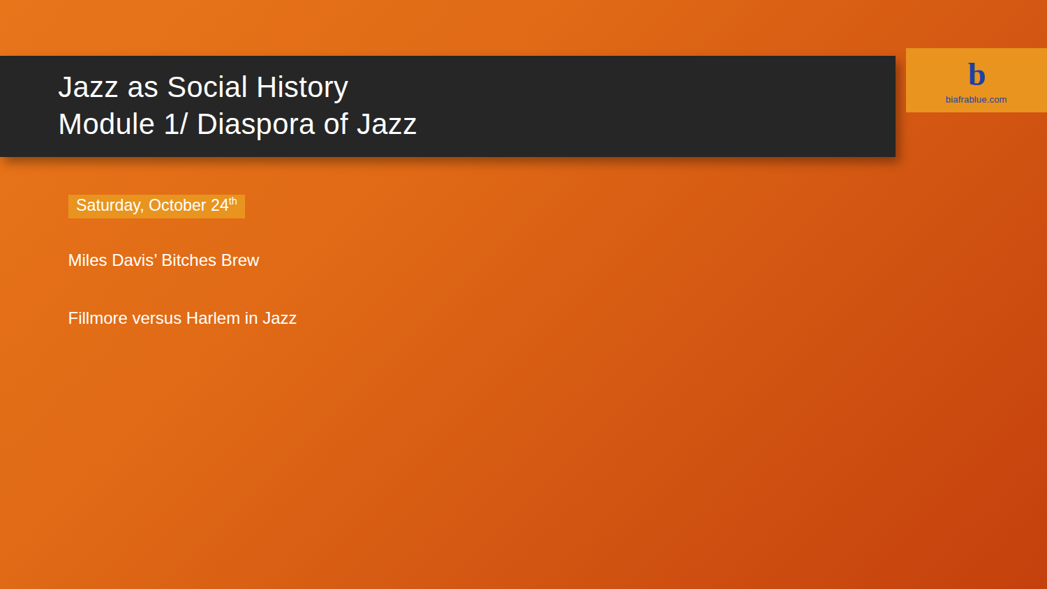Jazz as Social History Module 1/ Diaspora of Jazz
b biafrablue.com
Saturday, October 24th
Miles Davis’ Bitches Brew
Fillmore versus Harlem in Jazz